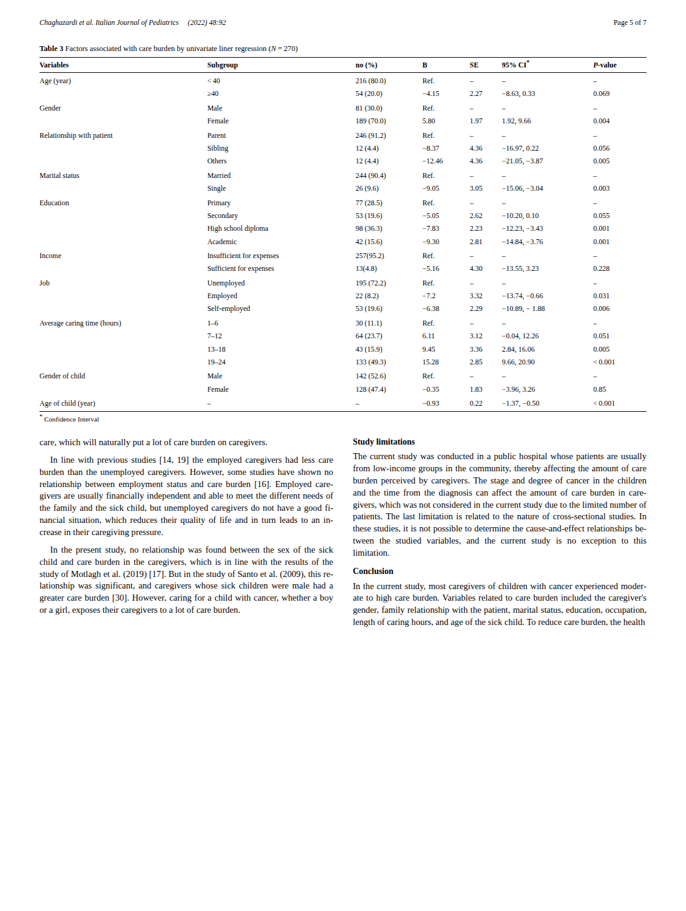Chaghazardi et al. Italian Journal of Pediatrics (2022) 48:92
Page 5 of 7
Table 3 Factors associated with care burden by univariate liner regression (N = 270)
| Variables | Subgroup | no (%) | B | SE | 95% CI * | P -value |
| --- | --- | --- | --- | --- | --- | --- |
| Age (year) | < 40 | 216 (80.0) | Ref. | – | – | – |
| | ≥40 | 54 (20.0) | −4.15 | 2.27 | −8.63, 0.33 | 0.069 |
| Gender | Male | 81 (30.0) | Ref. | – | – | – |
| | Female | 189 (70.0) | 5.80 | 1.97 | 1.92, 9.66 | 0.004 |
| Relationship with patient | Parent | 246 (91.2) | Ref. | – | – | – |
| | Sibling | 12 (4.4) | −8.37 | 4.36 | −16.97, 0.22 | 0.056 |
| | Others | 12 (4.4) | −12.46 | 4.36 | −21.05, −3.87 | 0.005 |
| Marital status | Married | 244 (90.4) | Ref. | – | – | – |
| | Single | 26 (9.6) | −9.05 | 3.05 | −15.06, −3.04 | 0.003 |
| Education | Primary | 77 (28.5) | Ref. | – | – | – |
| | Secondary | 53 (19.6) | −5.05 | 2.62 | −10.20, 0.10 | 0.055 |
| | High school diploma | 98 (36.3) | −7.83 | 2.23 | −12.23, −3.43 | 0.001 |
| | Academic | 42 (15.6) | −9.30 | 2.81 | −14.84, −3.76 | 0.001 |
| Income | Insufficient for expenses | 257(95.2) | Ref. | – | – | – |
| | Sufficient for expenses | 13(4.8) | −5.16 | 4.30 | −13.55, 3.23 | 0.228 |
| Job | Unemployed | 195 (72.2) | Ref. | – | – | – |
| | Employed | 22 (8.2) | −7.2 | 3.32 | −13.74, −0.66 | 0.031 |
| | Self-employed | 53 (19.6) | −6.38 | 2.29 | −10.89, − 1.88 | 0.006 |
| Average caring time (hours) | 1–6 | 30 (11.1) | Ref. | – | – | – |
| | 7–12 | 64 (23.7) | 6.11 | 3.12 | −0.04, 12.26 | 0.051 |
| | 13–18 | 43 (15.9) | 9.45 | 3.36 | 2.84, 16.06 | 0.005 |
| | 19–24 | 133 (49.3) | 15.28 | 2.85 | 9.66, 20.90 | < 0.001 |
| Gender of child | Male | 142 (52.6) | Ref. | – | – | – |
| | Female | 128 (47.4) | −0.35 | 1.83 | −3.96, 3.26 | 0.85 |
| Age of child (year) | – | – | −0.93 | 0.22 | −1.37, −0.50 | < 0.001 |
* Confidence Interval
care, which will naturally put a lot of care burden on caregivers.
In line with previous studies [14, 19] the employed caregivers had less care burden than the unemployed caregivers. However, some studies have shown no relationship between employment status and care burden [16]. Employed caregivers are usually financially independent and able to meet the different needs of the family and the sick child, but unemployed caregivers do not have a good financial situation, which reduces their quality of life and in turn leads to an increase in their caregiving pressure.
In the present study, no relationship was found between the sex of the sick child and care burden in the caregivers, which is in line with the results of the study of Motlagh et al. (2019) [17]. But in the study of Santo et al. (2009), this relationship was significant, and caregivers whose sick children were male had a greater care burden [30]. However, caring for a child with cancer, whether a boy or a girl, exposes their caregivers to a lot of care burden.
Study limitations
The current study was conducted in a public hospital whose patients are usually from low-income groups in the community, thereby affecting the amount of care burden perceived by caregivers. The stage and degree of cancer in the children and the time from the diagnosis can affect the amount of care burden in caregivers, which was not considered in the current study due to the limited number of patients. The last limitation is related to the nature of cross-sectional studies. In these studies, it is not possible to determine the cause-and-effect relationships between the studied variables, and the current study is no exception to this limitation.
Conclusion
In the current study, most caregivers of children with cancer experienced moderate to high care burden. Variables related to care burden included the caregiver's gender, family relationship with the patient, marital status, education, occupation, length of caring hours, and age of the sick child. To reduce care burden, the health